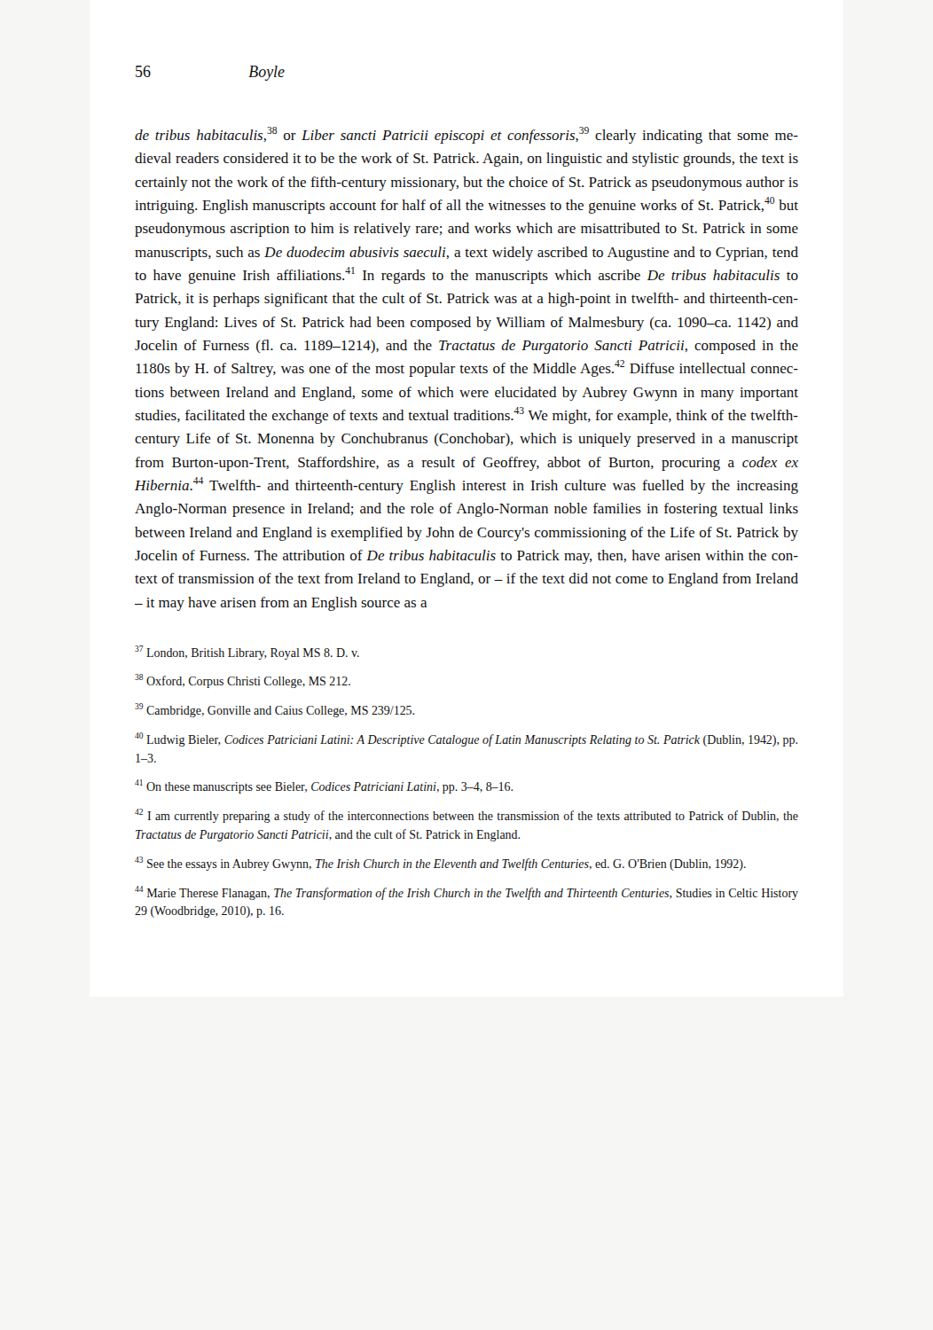56 Boyle
de tribus habitaculis,38 or Liber sancti Patricii episcopi et confessoris,39 clearly indicating that some medieval readers considered it to be the work of St. Patrick. Again, on linguistic and stylistic grounds, the text is certainly not the work of the fifth-century missionary, but the choice of St. Patrick as pseudonymous author is intriguing. English manuscripts account for half of all the witnesses to the genuine works of St. Patrick,40 but pseudonymous ascription to him is relatively rare; and works which are misattributed to St. Patrick in some manuscripts, such as De duodecim abusivis saeculi, a text widely ascribed to Augustine and to Cyprian, tend to have genuine Irish affiliations.41 In regards to the manuscripts which ascribe De tribus habitaculis to Patrick, it is perhaps significant that the cult of St. Patrick was at a high-point in twelfth- and thirteenth-century England: Lives of St. Patrick had been composed by William of Malmesbury (ca. 1090–ca. 1142) and Jocelin of Furness (fl. ca. 1189–1214), and the Tractatus de Purgatorio Sancti Patricii, composed in the 1180s by H. of Saltrey, was one of the most popular texts of the Middle Ages.42 Diffuse intellectual connections between Ireland and England, some of which were elucidated by Aubrey Gwynn in many important studies, facilitated the exchange of texts and textual traditions.43 We might, for example, think of the twelfth-century Life of St. Monenna by Conchubranus (Conchobar), which is uniquely preserved in a manuscript from Burton-upon-Trent, Staffordshire, as a result of Geoffrey, abbot of Burton, procuring a codex ex Hibernia.44 Twelfth- and thirteenth-century English interest in Irish culture was fuelled by the increasing Anglo-Norman presence in Ireland; and the role of Anglo-Norman noble families in fostering textual links between Ireland and England is exemplified by John de Courcy's commissioning of the Life of St. Patrick by Jocelin of Furness. The attribution of De tribus habitaculis to Patrick may, then, have arisen within the context of transmission of the text from Ireland to England, or – if the text did not come to England from Ireland – it may have arisen from an English source as a
37 London, British Library, Royal MS 8. D. v.
38 Oxford, Corpus Christi College, MS 212.
39 Cambridge, Gonville and Caius College, MS 239/125.
40 Ludwig Bieler, Codices Patriciani Latini: A Descriptive Catalogue of Latin Manuscripts Relating to St. Patrick (Dublin, 1942), pp. 1–3.
41 On these manuscripts see Bieler, Codices Patriciani Latini, pp. 3–4, 8–16.
42 I am currently preparing a study of the interconnections between the transmission of the texts attributed to Patrick of Dublin, the Tractatus de Purgatorio Sancti Patricii, and the cult of St. Patrick in England.
43 See the essays in Aubrey Gwynn, The Irish Church in the Eleventh and Twelfth Centuries, ed. G. O'Brien (Dublin, 1992).
44 Marie Therese Flanagan, The Transformation of the Irish Church in the Twelfth and Thirteenth Centuries, Studies in Celtic History 29 (Woodbridge, 2010), p. 16.